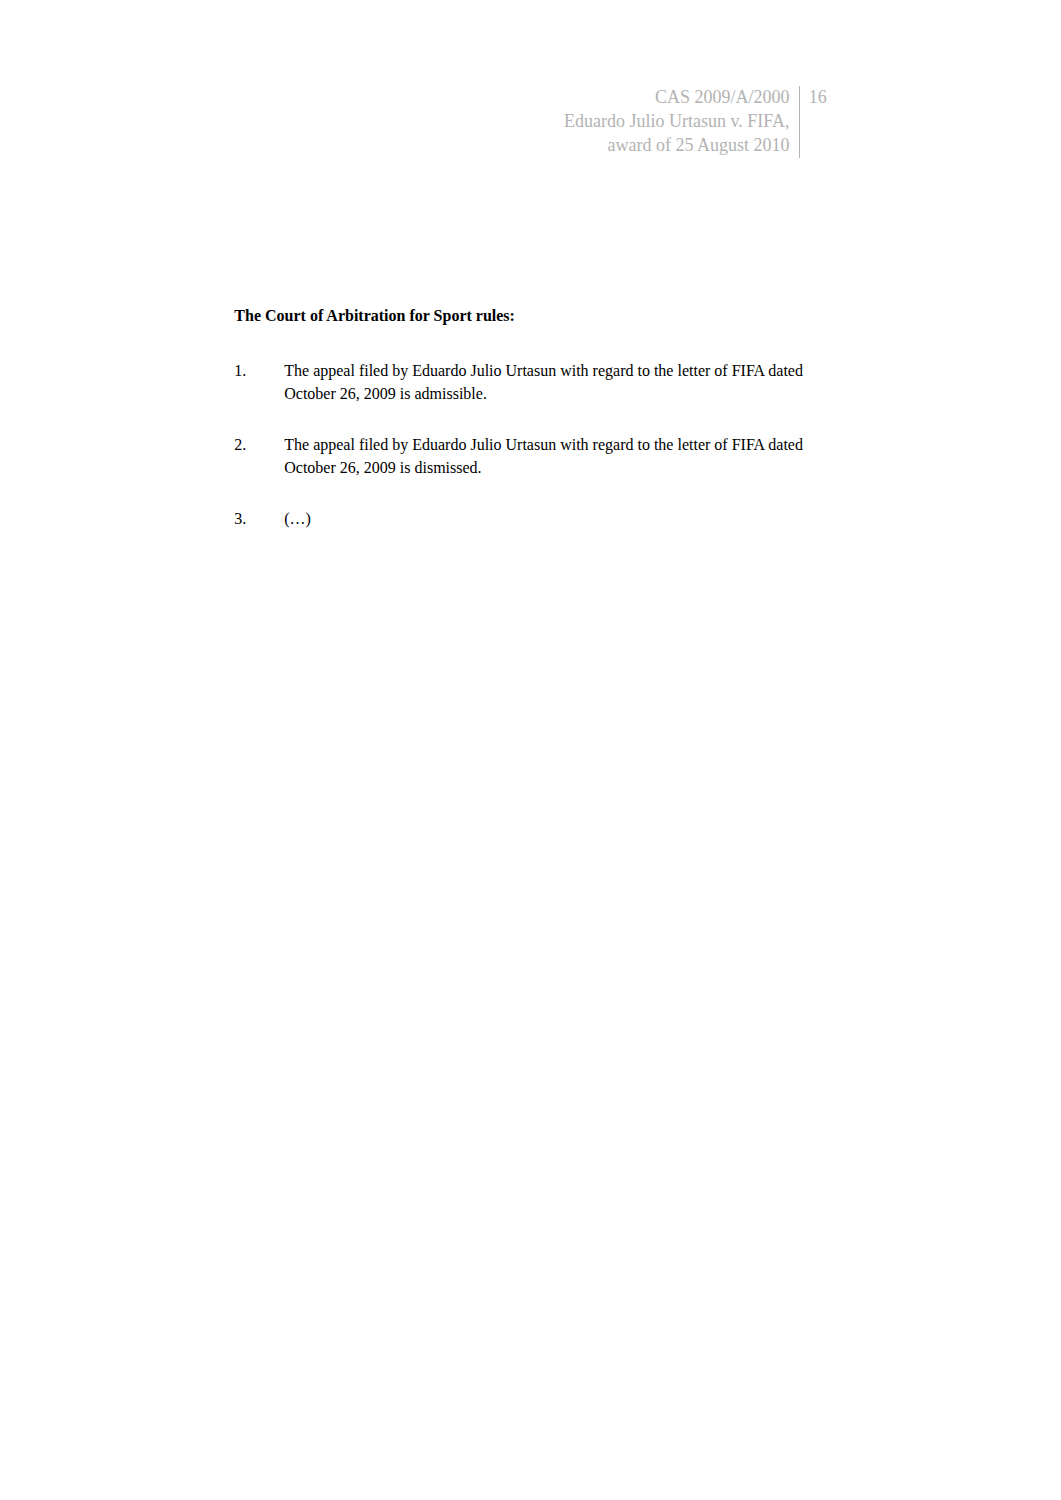CAS 2009/A/2000
Eduardo Julio Urtasun v. FIFA,
award of 25 August 2010
16
The Court of Arbitration for Sport rules:
1. The appeal filed by Eduardo Julio Urtasun with regard to the letter of FIFA dated October 26, 2009 is admissible.
2. The appeal filed by Eduardo Julio Urtasun with regard to the letter of FIFA dated October 26, 2009 is dismissed.
3. (…)